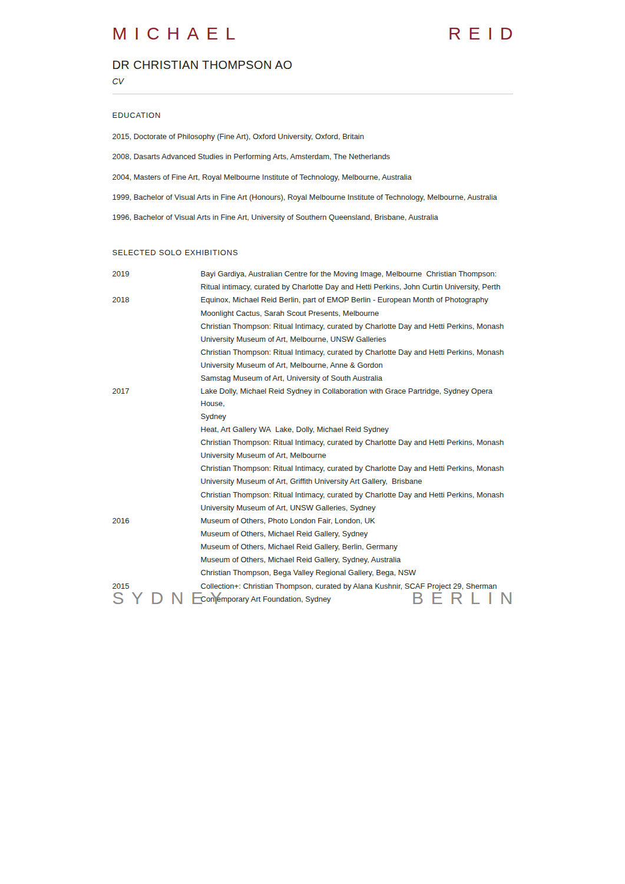MICHAEL REID
DR CHRISTIAN THOMPSON AO
CV
Education
2015, Doctorate of Philosophy (Fine Art), Oxford University, Oxford, Britain
2008, Dasarts Advanced Studies in Performing Arts, Amsterdam, The Netherlands
2004, Masters of Fine Art, Royal Melbourne Institute of Technology, Melbourne, Australia
1999, Bachelor of Visual Arts in Fine Art (Honours), Royal Melbourne Institute of Technology, Melbourne, Australia
1996, Bachelor of Visual Arts in Fine Art, University of Southern Queensland, Brisbane, Australia
Selected Solo Exhibitions
| 2019 | Bayi Gardiya, Australian Centre for the Moving Image, Melbourne Christian Thompson: Ritual intimacy, curated by Charlotte Day and Hetti Perkins, John Curtin University, Perth |
| 2018 | Equinox, Michael Reid Berlin, part of EMOP Berlin - European Month of Photography Moonlight Cactus, Sarah Scout Presents, Melbourne Christian Thompson: Ritual Intimacy, curated by Charlotte Day and Hetti Perkins, Monash University Museum of Art, Melbourne, UNSW Galleries Christian Thompson: Ritual Intimacy, curated by Charlotte Day and Hetti Perkins, Monash University Museum of Art, Melbourne, Anne & Gordon Samstag Museum of Art, University of South Australia |
| 2017 | Lake Dolly, Michael Reid Sydney in Collaboration with Grace Partridge, Sydney Opera House, Sydney Heat, Art Gallery WA Lake, Dolly, Michael Reid Sydney Christian Thompson: Ritual Intimacy, curated by Charlotte Day and Hetti Perkins, Monash University Museum of Art, Melbourne Christian Thompson: Ritual Intimacy, curated by Charlotte Day and Hetti Perkins, Monash University Museum of Art, Griffith University Art Gallery, Brisbane Christian Thompson: Ritual Intimacy, curated by Charlotte Day and Hetti Perkins, Monash University Museum of Art, UNSW Galleries, Sydney |
| 2016 | Museum of Others, Photo London Fair, London, UK Museum of Others, Michael Reid Gallery, Sydney Museum of Others, Michael Reid Gallery, Berlin, Germany Museum of Others, Michael Reid Gallery, Sydney, Australia Christian Thompson, Bega Valley Regional Gallery, Bega, NSW |
| 2015 | Collection+: Christian Thompson, curated by Alana Kushnir, SCAF Project 29, Sherman Contemporary Art Foundation, Sydney |
SYDNEY BERLIN